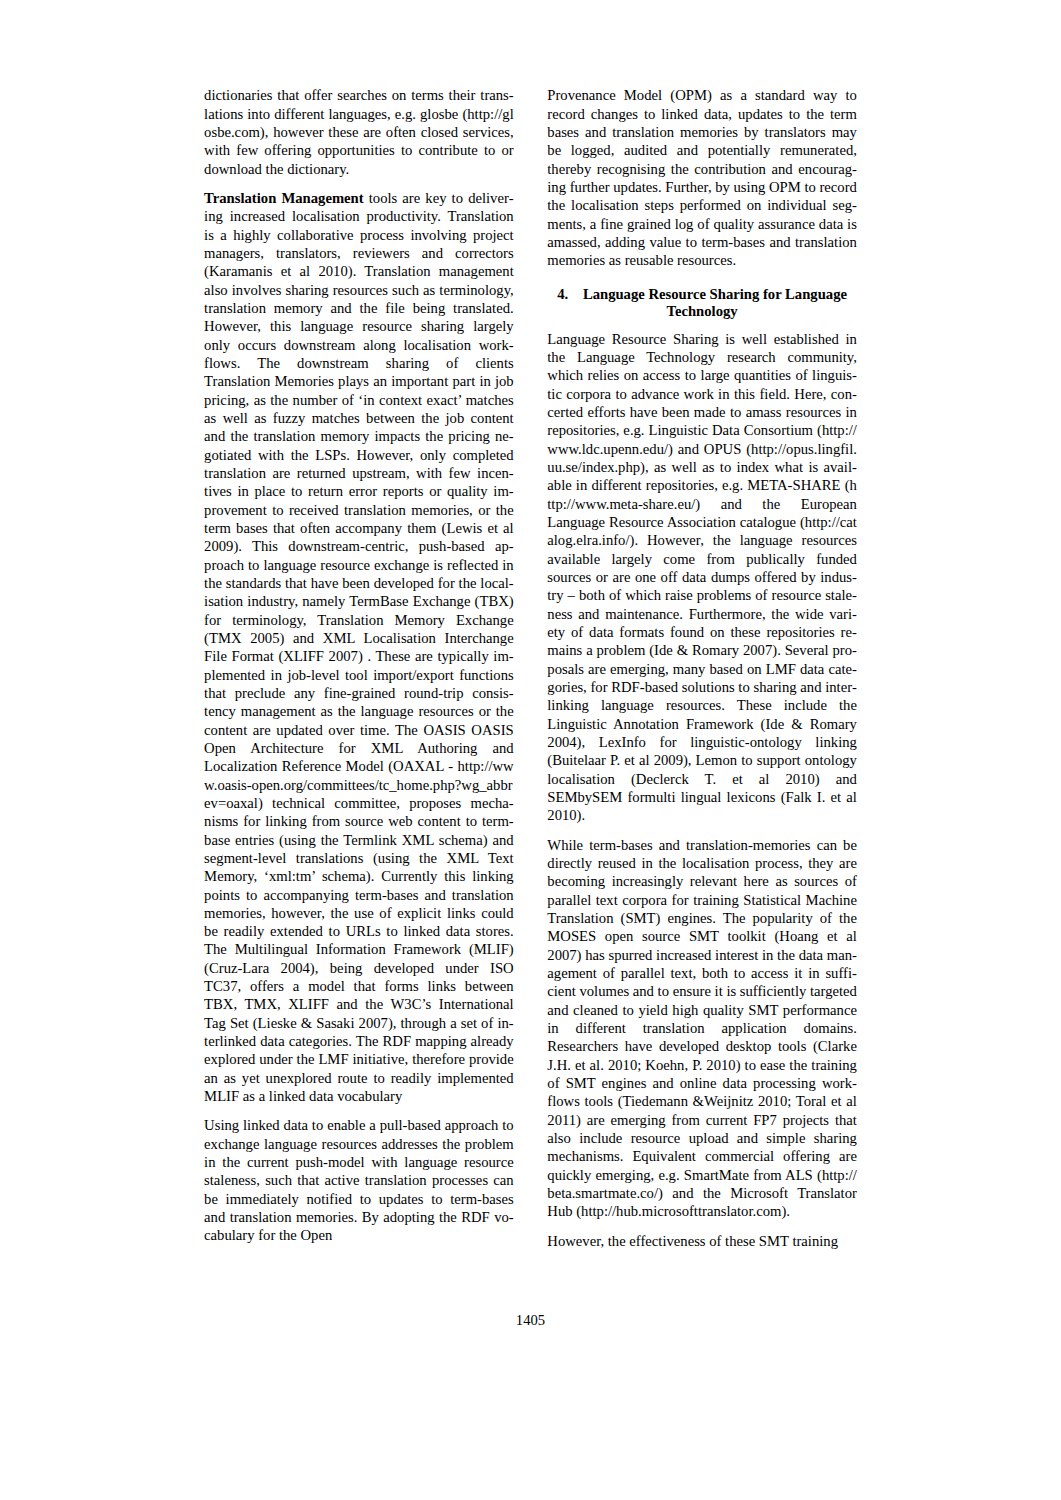dictionaries that offer searches on terms their translations into different languages, e.g. glosbe (http://glosbe.com), however these are often closed services, with few offering opportunities to contribute to or download the dictionary.
Translation Management tools are key to delivering increased localisation productivity. Translation is a highly collaborative process involving project managers, translators, reviewers and correctors (Karamanis et al 2010). Translation management also involves sharing resources such as terminology, translation memory and the file being translated. However, this language resource sharing largely only occurs downstream along localisation workflows. The downstream sharing of clients Translation Memories plays an important part in job pricing, as the number of ‘in context exact’ matches as well as fuzzy matches between the job content and the translation memory impacts the pricing negotiated with the LSPs. However, only completed translation are returned upstream, with few incentives in place to return error reports or quality improvement to received translation memories, or the term bases that often accompany them (Lewis et al 2009). This downstream-centric, push-based approach to language resource exchange is reflected in the standards that have been developed for the localisation industry, namely TermBase Exchange (TBX) for terminology, Translation Memory Exchange (TMX 2005) and XML Localisation Interchange File Format (XLIFF 2007) . These are typically implemented in job-level tool import/export functions that preclude any fine-grained round-trip consistency management as the language resources or the content are updated over time. The OASIS OASIS Open Architecture for XML Authoring and Localization Reference Model (OAXAL - http://www.oasis-open.org/committees/tc_home.php?wg_abbrev=oaxal) technical committee, proposes mechanisms for linking from source web content to term-base entries (using the Termlink XML schema) and segment-level translations (using the XML Text Memory, ‘xml:tm’ schema). Currently this linking points to accompanying term-bases and translation memories, however, the use of explicit links could be readily extended to URLs to linked data stores. The Multilingual Information Framework (MLIF) (Cruz-Lara 2004), being developed under ISO TC37, offers a model that forms links between TBX, TMX, XLIFF and the W3C’s International Tag Set (Lieske & Sasaki 2007), through a set of interlinked data categories. The RDF mapping already explored under the LMF initiative, therefore provide an as yet unexplored route to readily implemented MLIF as a linked data vocabulary
Using linked data to enable a pull-based approach to exchange language resources addresses the problem in the current push-model with language resource staleness, such that active translation processes can be immediately notified to updates to term-bases and translation memories. By adopting the RDF vocabulary for the Open
Provenance Model (OPM) as a standard way to record changes to linked data, updates to the term bases and translation memories by translators may be logged, audited and potentially remunerated, thereby recognising the contribution and encouraging further updates. Further, by using OPM to record the localisation steps performed on individual segments, a fine grained log of quality assurance data is amassed, adding value to term-bases and translation memories as reusable resources.
4. Language Resource Sharing for Language Technology
Language Resource Sharing is well established in the Language Technology research community, which relies on access to large quantities of linguistic corpora to advance work in this field. Here, concerted efforts have been made to amass resources in repositories, e.g. Linguistic Data Consortium (http://www.ldc.upenn.edu/) and OPUS (http://opus.lingfil.uu.se/index.php), as well as to index what is available in different repositories, e.g. META-SHARE (http://www.meta-share.eu/) and the European Language Resource Association catalogue (http://catalog.elra.info/). However, the language resources available largely come from publically funded sources or are one off data dumps offered by industry – both of which raise problems of resource staleness and maintenance. Furthermore, the wide variety of data formats found on these repositories remains a problem (Ide & Romary 2007). Several proposals are emerging, many based on LMF data categories, for RDF-based solutions to sharing and interlinking language resources. These include the Linguistic Annotation Framework (Ide & Romary 2004), LexInfo for linguistic-ontology linking (Buitelaar P. et al 2009), Lemon to support ontology localisation (Declerck T. et al 2010) and SEMbySEM formulti lingual lexicons (Falk I. et al 2010).
While term-bases and translation-memories can be directly reused in the localisation process, they are becoming increasingly relevant here as sources of parallel text corpora for training Statistical Machine Translation (SMT) engines. The popularity of the MOSES open source SMT toolkit (Hoang et al 2007) has spurred increased interest in the data management of parallel text, both to access it in sufficient volumes and to ensure it is sufficiently targeted and cleaned to yield high quality SMT performance in different translation application domains. Researchers have developed desktop tools (Clarke J.H. et al. 2010; Koehn, P. 2010) to ease the training of SMT engines and online data processing workflows tools (Tiedemann &Weijnitz 2010; Toral et al 2011) are emerging from current FP7 projects that also include resource upload and simple sharing mechanisms. Equivalent commercial offering are quickly emerging, e.g. SmartMate from ALS (http://beta.smartmate.co/) and the Microsoft Translator Hub (http://hub.microsofttranslator.com).
However, the effectiveness of these SMT training
1405